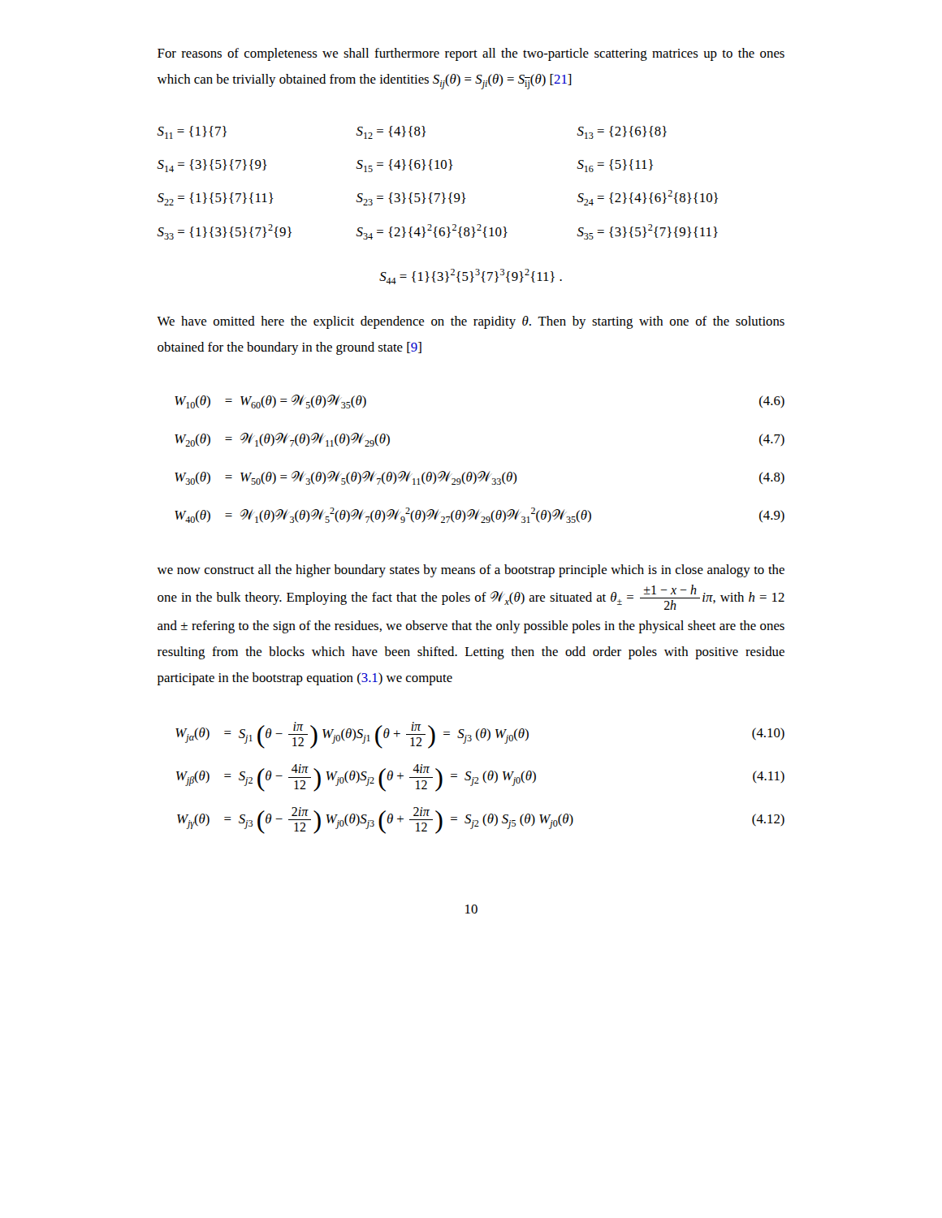For reasons of completeness we shall furthermore report all the two-particle scattering matrices up to the ones which can be trivially obtained from the identities Sij(θ) = Sji(θ) = Sij(θ) [21]
| S 11 = {1}{7} | S 12 = {4}{8} | S 13 = {2}{6}{8} |
| S 14 = {3}{5}{7}{9} | S 15 = {4}{6}{10} | S 16 = {5}{11} |
| S 22 = {1}{5}{7}{11} | S 23 = {3}{5}{7}{9} | S 24 = {2}{4}{6} 2 {8}{10} |
| S 33 = {1}{3}{5}{7} 2 {9} | S 34 = {2}{4} 2 {6} 2 {8} 2 {10} | S 35 = {3}{5} 2 {7}{9}{11} |
S44 = {1}{3}2{5}3{7}3{9}2{11} .
We have omitted here the explicit dependence on the rapidity θ. Then by starting with one of the solutions obtained for the boundary in the ground state [9]
| W 10 ( θ ) | = | W 60 ( θ ) = 𝒲 5 ( θ )𝒲 35 ( θ ) | (4.6) |
| W 20 ( θ ) | = | 𝒲 1 ( θ )𝒲 7 ( θ )𝒲 11 ( θ )𝒲 29 ( θ ) | (4.7) |
| W 30 ( θ ) | = | W 50 ( θ ) = 𝒲 3 ( θ )𝒲 5 ( θ )𝒲 7 ( θ )𝒲 11 ( θ )𝒲 29 ( θ )𝒲 33 ( θ ) | (4.8) |
| W 40 ( θ ) | = | 𝒲 1 ( θ )𝒲 3 ( θ )𝒲 5 2 ( θ )𝒲 7 ( θ )𝒲 9 2 ( θ )𝒲 27 ( θ )𝒲 29 ( θ )𝒲 31 2 ( θ )𝒲 35 ( θ ) | (4.9) |
we now construct all the higher boundary states by means of a bootstrap principle which is in close analogy to the one in the bulk theory. Employing the fact that the poles of 𝒲x(θ) are situated at θ± = ±1 − x − h 2h iπ, with h = 12 and ± refering to the sign of the residues, we observe that the only possible poles in the physical sheet are the ones resulting from the blocks which have been shifted. Letting then the odd order poles with positive residue participate in the bootstrap equation (3.1) we compute
| W jα ( θ ) | = | S j 1 ( θ − iπ 12 ) W j 0 ( θ ) S j 1 ( θ + iπ 12 ) = S j 3 ( θ ) W j 0 ( θ ) | (4.10) |
| W jβ ( θ ) | = | S j 2 ( θ − 4 iπ 12 ) W j 0 ( θ ) S j 2 ( θ + 4 iπ 12 ) = S j 2 ( θ ) W j 0 ( θ ) | (4.11) |
| W jγ ( θ ) | = | S j 3 ( θ − 2 iπ 12 ) W j 0 ( θ ) S j 3 ( θ + 2 iπ 12 ) = S j 2 ( θ ) S j 5 ( θ ) W j 0 ( θ ) | (4.12) |
10